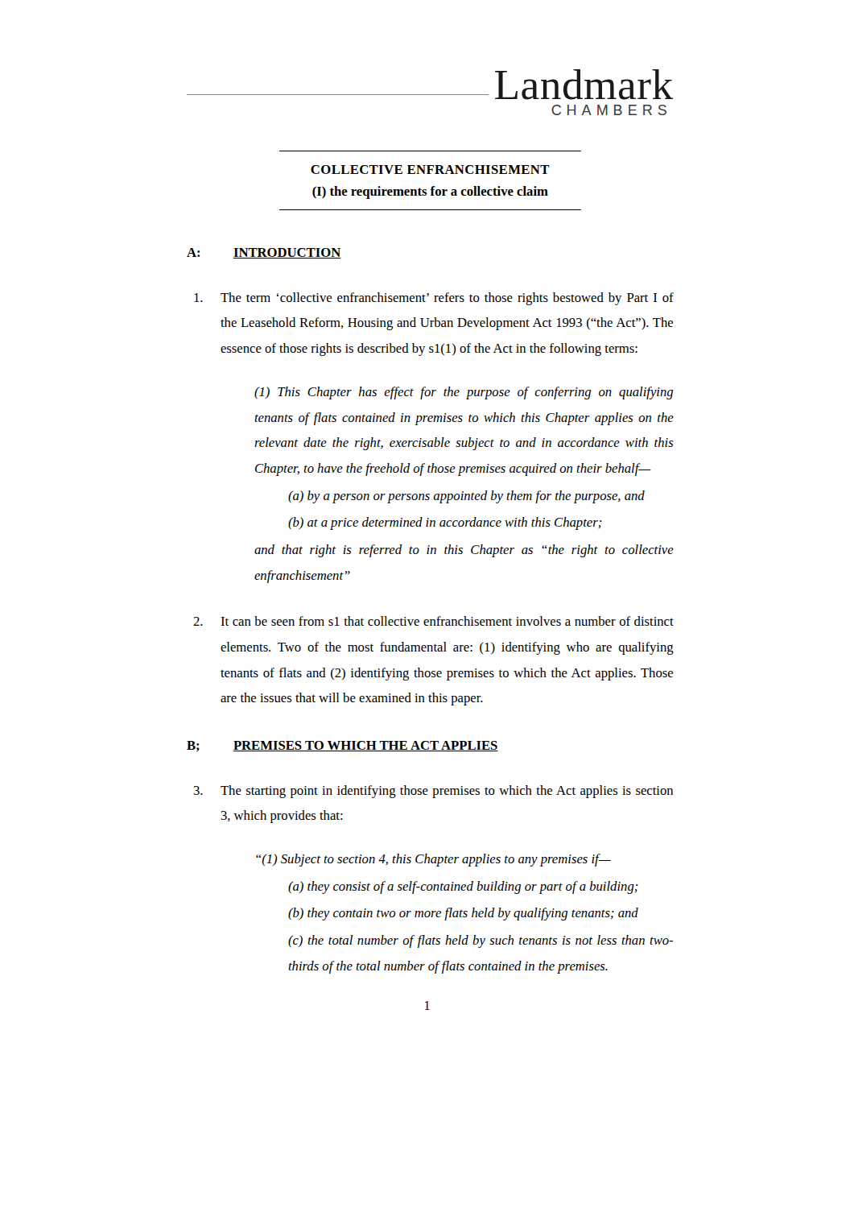Landmark CHAMBERS
COLLECTIVE ENFRANCHISEMENT
(I) the requirements for a collective claim
A: INTRODUCTION
The term ‘collective enfranchisement’ refers to those rights bestowed by Part I of the Leasehold Reform, Housing and Urban Development Act 1993 (“the Act”). The essence of those rights is described by s1(1) of the Act in the following terms:
(1) This Chapter has effect for the purpose of conferring on qualifying tenants of flats contained in premises to which this Chapter applies on the relevant date the right, exercisable subject to and in accordance with this Chapter, to have the freehold of those premises acquired on their behalf—
(a) by a person or persons appointed by them for the purpose, and
(b) at a price determined in accordance with this Chapter;
and that right is referred to in this Chapter as “the right to collective enfranchisement”
It can be seen from s1 that collective enfranchisement involves a number of distinct elements. Two of the most fundamental are: (1) identifying who are qualifying tenants of flats and (2) identifying those premises to which the Act applies. Those are the issues that will be examined in this paper.
B; PREMISES TO WHICH THE ACT APPLIES
The starting point in identifying those premises to which the Act applies is section 3, which provides that:
“(1) Subject to section 4, this Chapter applies to any premises if—
(a) they consist of a self-contained building or part of a building;
(b) they contain two or more flats held by qualifying tenants; and
(c) the total number of flats held by such tenants is not less than two-thirds of the total number of flats contained in the premises.
1